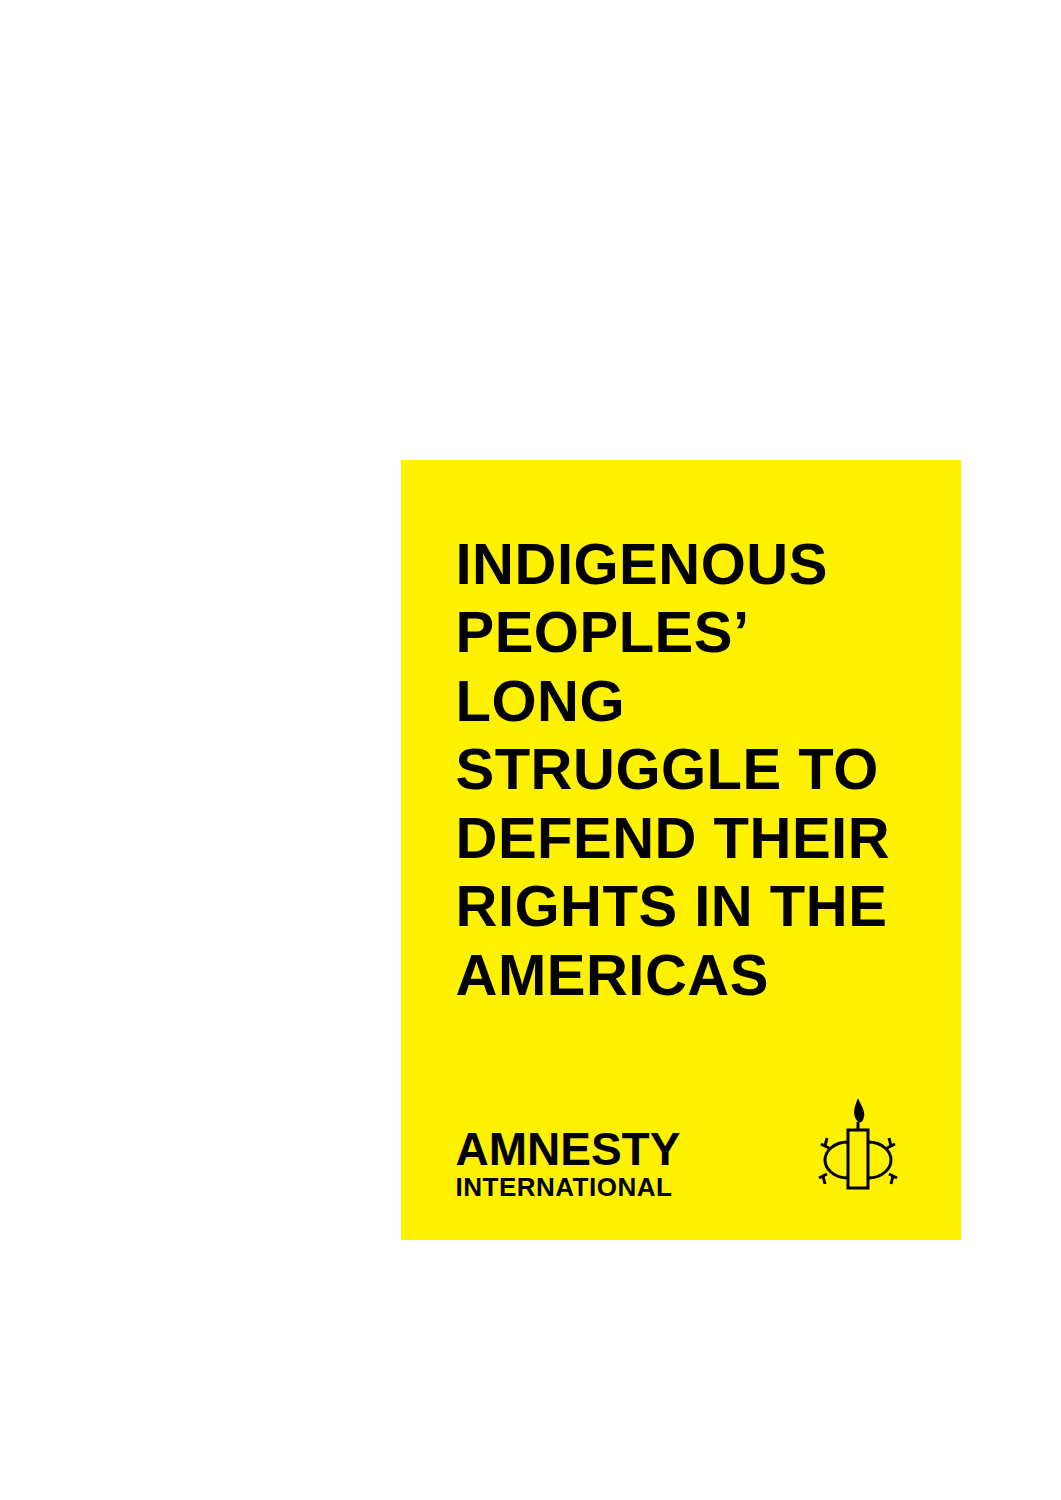Indigenous Peoples’ Long Struggle to Defend Their Rights in the Americas
Amnesty International